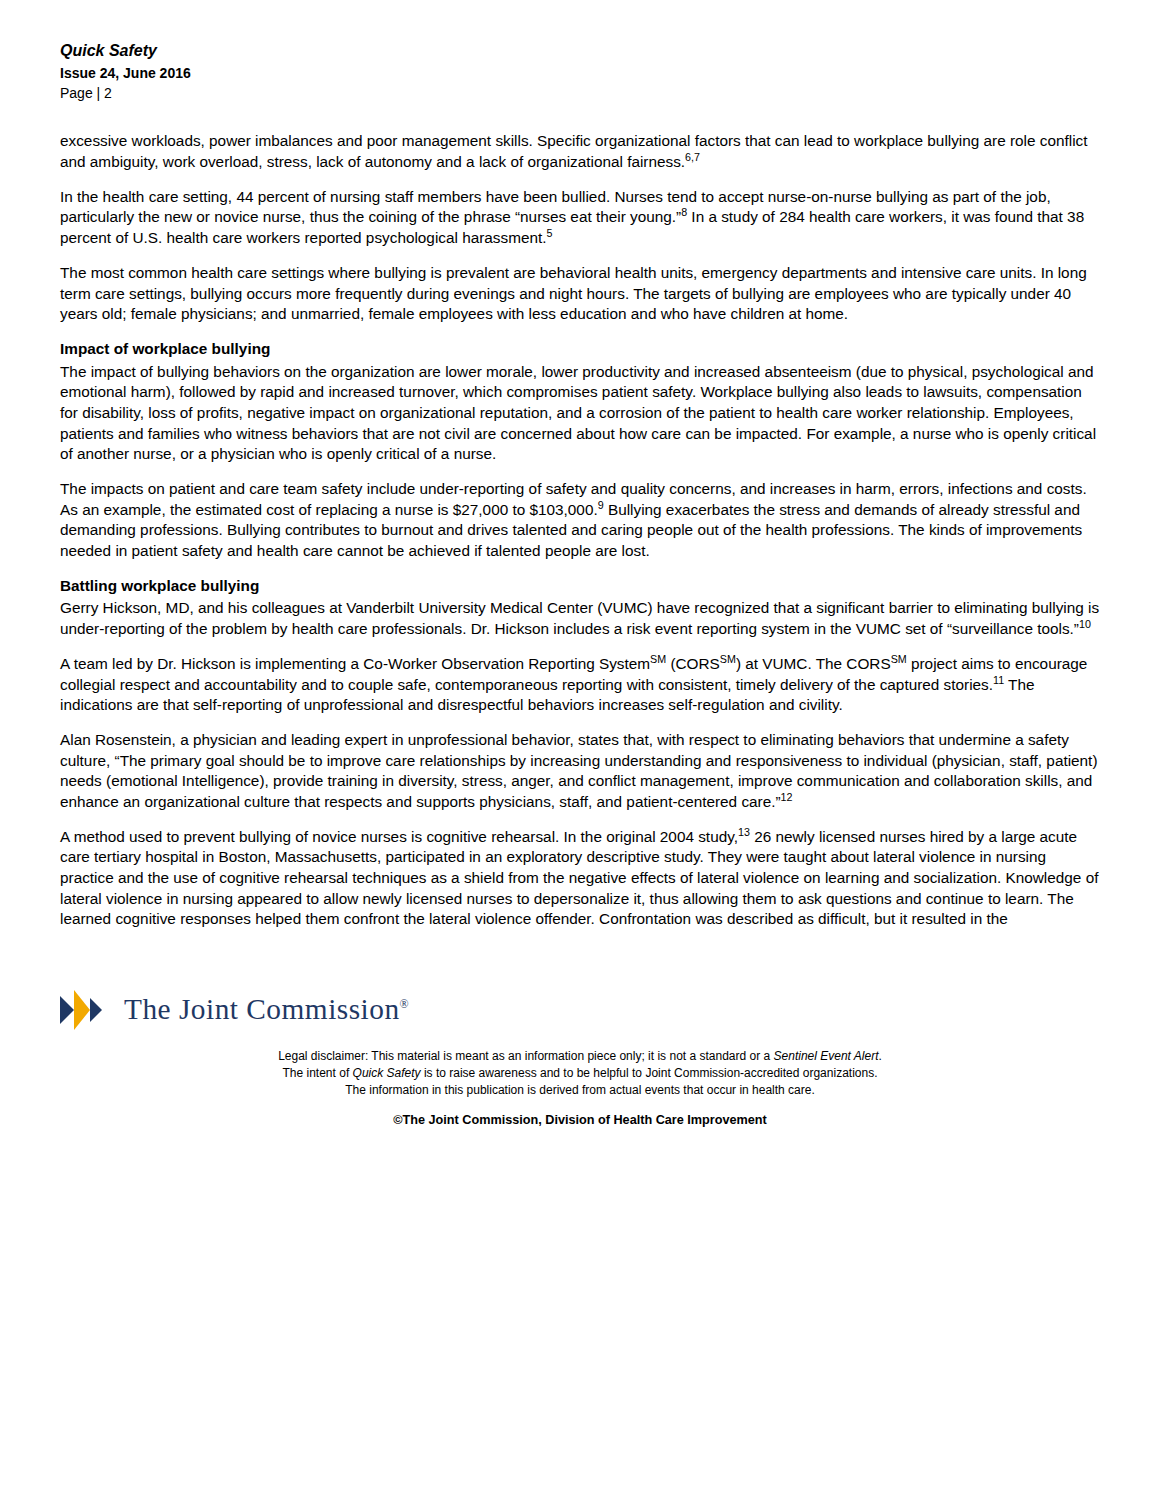Quick Safety
Issue 24, June 2016
Page | 2
excessive workloads, power imbalances and poor management skills. Specific organizational factors that can lead to workplace bullying are role conflict and ambiguity, work overload, stress, lack of autonomy and a lack of organizational fairness.6,7
In the health care setting, 44 percent of nursing staff members have been bullied. Nurses tend to accept nurse-on-nurse bullying as part of the job, particularly the new or novice nurse, thus the coining of the phrase “nurses eat their young.”8 In a study of 284 health care workers, it was found that 38 percent of U.S. health care workers reported psychological harassment.5
The most common health care settings where bullying is prevalent are behavioral health units, emergency departments and intensive care units. In long term care settings, bullying occurs more frequently during evenings and night hours. The targets of bullying are employees who are typically under 40 years old; female physicians; and unmarried, female employees with less education and who have children at home.
Impact of workplace bullying
The impact of bullying behaviors on the organization are lower morale, lower productivity and increased absenteeism (due to physical, psychological and emotional harm), followed by rapid and increased turnover, which compromises patient safety. Workplace bullying also leads to lawsuits, compensation for disability, loss of profits, negative impact on organizational reputation, and a corrosion of the patient to health care worker relationship. Employees, patients and families who witness behaviors that are not civil are concerned about how care can be impacted. For example, a nurse who is openly critical of another nurse, or a physician who is openly critical of a nurse.
The impacts on patient and care team safety include under-reporting of safety and quality concerns, and increases in harm, errors, infections and costs. As an example, the estimated cost of replacing a nurse is $27,000 to $103,000.9 Bullying exacerbates the stress and demands of already stressful and demanding professions. Bullying contributes to burnout and drives talented and caring people out of the health professions. The kinds of improvements needed in patient safety and health care cannot be achieved if talented people are lost.
Battling workplace bullying
Gerry Hickson, MD, and his colleagues at Vanderbilt University Medical Center (VUMC) have recognized that a significant barrier to eliminating bullying is under-reporting of the problem by health care professionals. Dr. Hickson includes a risk event reporting system in the VUMC set of “surveillance tools.”10
A team led by Dr. Hickson is implementing a Co-Worker Observation Reporting SystemSM (CORSSM) at VUMC. The CORSSM project aims to encourage collegial respect and accountability and to couple safe, contemporaneous reporting with consistent, timely delivery of the captured stories.11 The indications are that self-reporting of unprofessional and disrespectful behaviors increases self-regulation and civility.
Alan Rosenstein, a physician and leading expert in unprofessional behavior, states that, with respect to eliminating behaviors that undermine a safety culture, “The primary goal should be to improve care relationships by increasing understanding and responsiveness to individual (physician, staff, patient) needs (emotional Intelligence), provide training in diversity, stress, anger, and conflict management, improve communication and collaboration skills, and enhance an organizational culture that respects and supports physicians, staff, and patient-centered care.”12
A method used to prevent bullying of novice nurses is cognitive rehearsal. In the original 2004 study,13 26 newly licensed nurses hired by a large acute care tertiary hospital in Boston, Massachusetts, participated in an exploratory descriptive study. They were taught about lateral violence in nursing practice and the use of cognitive rehearsal techniques as a shield from the negative effects of lateral violence on learning and socialization. Knowledge of lateral violence in nursing appeared to allow newly licensed nurses to depersonalize it, thus allowing them to ask questions and continue to learn. The learned cognitive responses helped them confront the lateral violence offender. Confrontation was described as difficult, but it resulted in the
The Joint Commission®
Legal disclaimer: This material is meant as an information piece only; it is not a standard or a Sentinel Event Alert.
The intent of Quick Safety is to raise awareness and to be helpful to Joint Commission-accredited organizations.
The information in this publication is derived from actual events that occur in health care.
©The Joint Commission, Division of Health Care Improvement